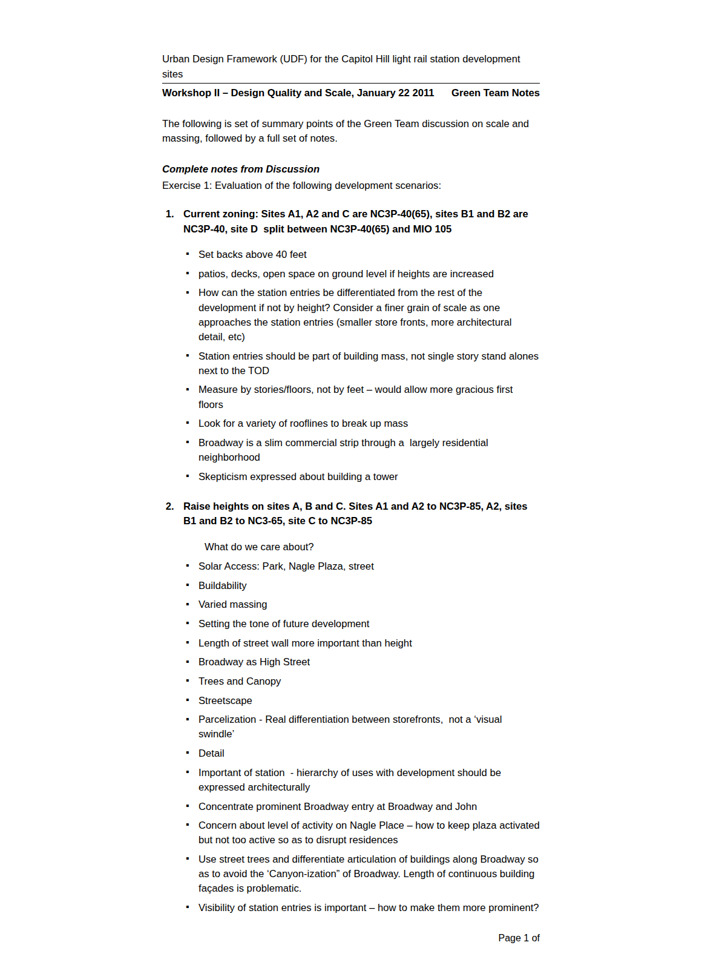Urban Design Framework (UDF) for the Capitol Hill light rail station development sites
Workshop II – Design Quality and Scale, January 22 2011 Green Team Notes
The following is set of summary points of the Green Team discussion on scale and massing, followed by a full set of notes.
Complete notes from Discussion
Exercise 1: Evaluation of the following development scenarios:
Current zoning: Sites A1, A2 and C are NC3P-40(65), sites B1 and B2 are NC3P-40, site D split between NC3P-40(65) and MIO 105
Set backs above 40 feet
patios, decks, open space on ground level if heights are increased
How can the station entries be differentiated from the rest of the development if not by height? Consider a finer grain of scale as one approaches the station entries (smaller store fronts, more architectural detail, etc)
Station entries should be part of building mass, not single story stand alones next to the TOD
Measure by stories/floors, not by feet – would allow more gracious first floors
Look for a variety of rooflines to break up mass
Broadway is a slim commercial strip through a largely residential neighborhood
Skepticism expressed about building a tower
Raise heights on sites A, B and C. Sites A1 and A2 to NC3P-85, A2, sites B1 and B2 to NC3-65, site C to NC3P-85
What do we care about?
Solar Access: Park, Nagle Plaza, street
Buildability
Varied massing
Setting the tone of future development
Length of street wall more important than height
Broadway as High Street
Trees and Canopy
Streetscape
Parcelization - Real differentiation between storefronts, not a ‘visual swindle’
Detail
Important of station - hierarchy of uses with development should be expressed architecturally
Concentrate prominent Broadway entry at Broadway and John
Concern about level of activity on Nagle Place – how to keep plaza activated but not too active so as to disrupt residences
Use street trees and differentiate articulation of buildings along Broadway so as to avoid the ‘Canyon-ization” of Broadway. Length of continuous building façades is problematic.
Visibility of station entries is important – how to make them more prominent?
Page 1 of